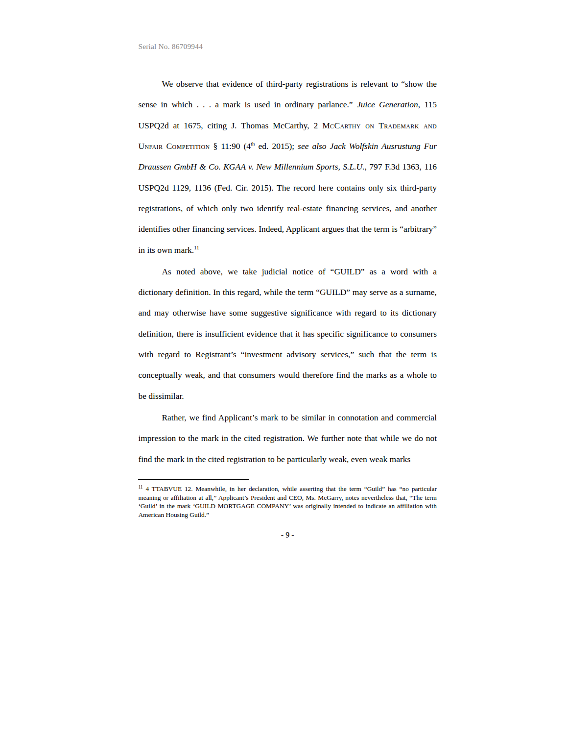Serial No. 86709944
We observe that evidence of third-party registrations is relevant to “show the sense in which . . . a mark is used in ordinary parlance.” Juice Generation, 115 USPQ2d at 1675, citing J. Thomas McCarthy, 2 McCarthy on Trademark and Unfair Competition § 11:90 (4th ed. 2015); see also Jack Wolfskin Ausrustung Fur Draussen GmbH & Co. KGAA v. New Millennium Sports, S.L.U., 797 F.3d 1363, 116 USPQ2d 1129, 1136 (Fed. Cir. 2015). The record here contains only six third-party registrations, of which only two identify real-estate financing services, and another identifies other financing services. Indeed, Applicant argues that the term is “arbitrary” in its own mark.11
As noted above, we take judicial notice of “GUILD” as a word with a dictionary definition. In this regard, while the term “GUILD” may serve as a surname, and may otherwise have some suggestive significance with regard to its dictionary definition, there is insufficient evidence that it has specific significance to consumers with regard to Registrant’s “investment advisory services,” such that the term is conceptually weak, and that consumers would therefore find the marks as a whole to be dissimilar.
Rather, we find Applicant’s mark to be similar in connotation and commercial impression to the mark in the cited registration. We further note that while we do not find the mark in the cited registration to be particularly weak, even weak marks
11 4 TTABVUE 12. Meanwhile, in her declaration, while asserting that the term “Guild” has “no particular meaning or affiliation at all,” Applicant’s President and CEO, Ms. McGarry, notes nevertheless that, “The term ‘Guild’ in the mark ‘GUILD MORTGAGE COMPANY’ was originally intended to indicate an affiliation with American Housing Guild.”
- 9 -